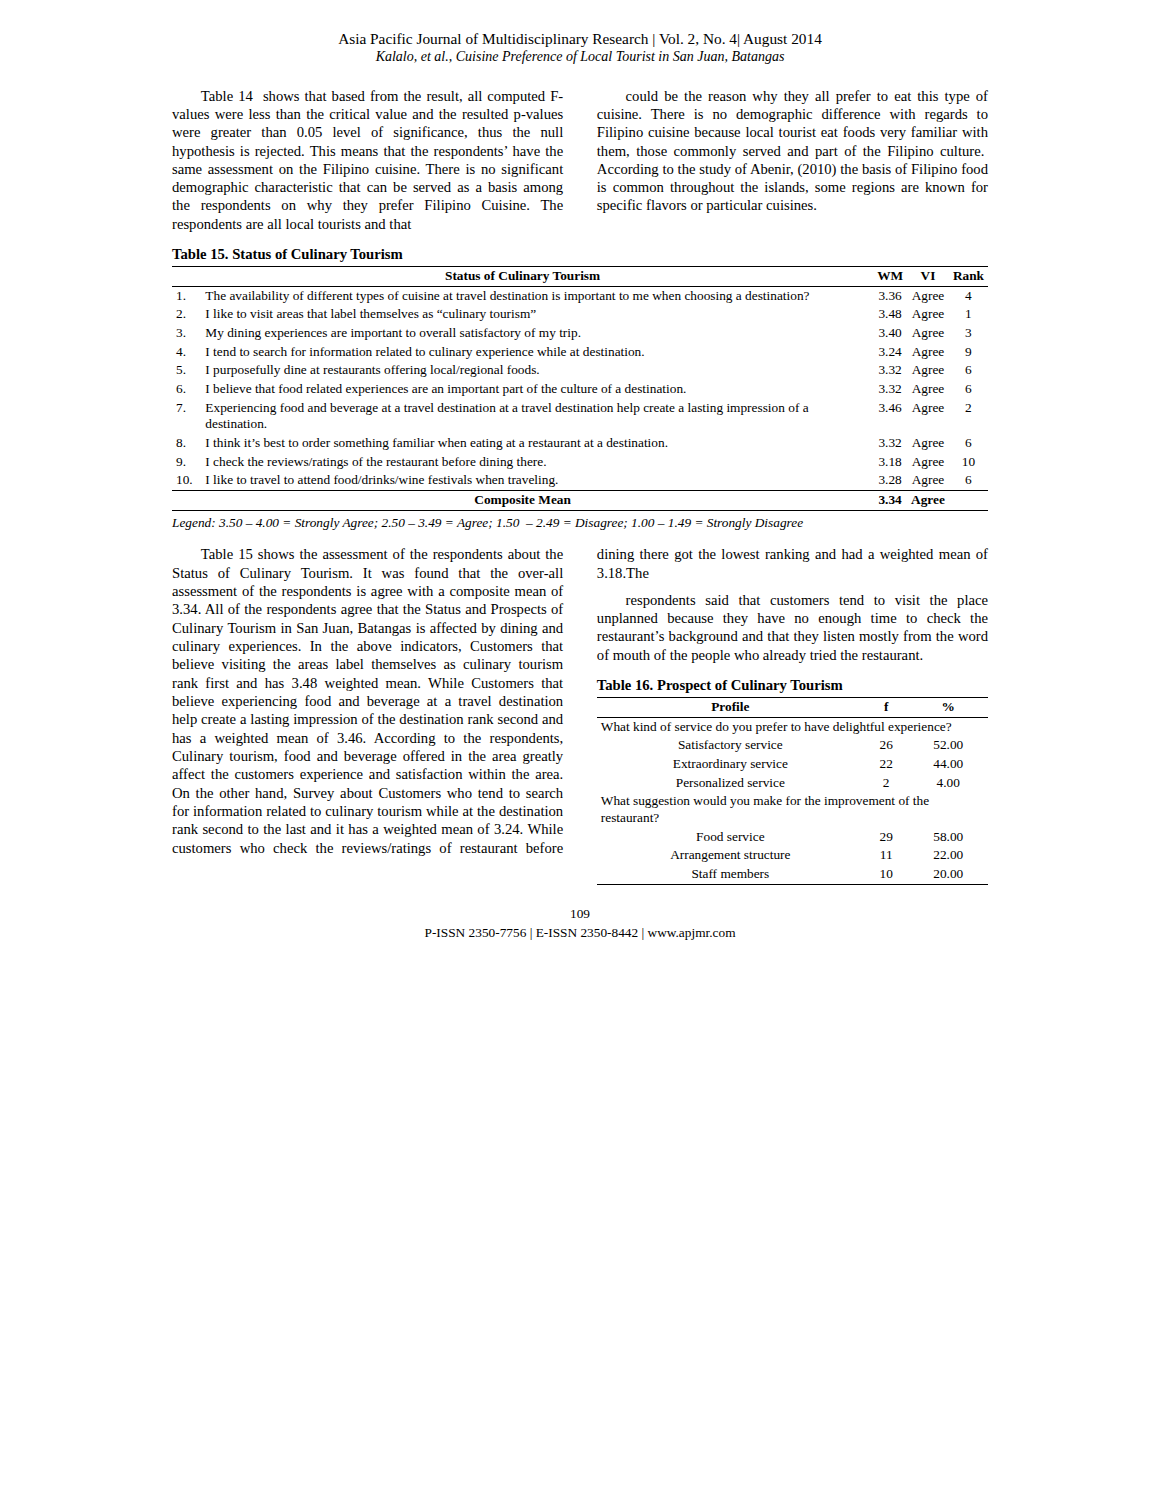Asia Pacific Journal of Multidisciplinary Research | Vol. 2, No. 4| August 2014
Kalalo, et al., Cuisine Preference of Local Tourist in San Juan, Batangas
Table 14 shows that based from the result, all computed F-values were less than the critical value and the resulted p-values were greater than 0.05 level of significance, thus the null hypothesis is rejected. This means that the respondents’ have the same assessment on the Filipino cuisine. There is no significant demographic characteristic that can be served as a basis among the respondents on why they prefer Filipino Cuisine. The respondents are all local tourists and that
could be the reason why they all prefer to eat this type of cuisine. There is no demographic difference with regards to Filipino cuisine because local tourist eat foods very familiar with them, those commonly served and part of the Filipino culture. According to the study of Abenir, (2010) the basis of Filipino food is common throughout the islands, some regions are known for specific flavors or particular cuisines.
Table 15. Status of Culinary Tourism
| Status of Culinary Tourism | WM | VI | Rank |
| --- | --- | --- | --- |
| 1. | The availability of different types of cuisine at travel destination is important to me when choosing a destination? | 3.36 | Agree | 4 |
| 2. | I like to visit areas that label themselves as “culinary tourism” | 3.48 | Agree | 1 |
| 3. | My dining experiences are important to overall satisfactory of my trip. | 3.40 | Agree | 3 |
| 4. | I tend to search for information related to culinary experience while at destination. | 3.24 | Agree | 9 |
| 5. | I purposefully dine at restaurants offering local/regional foods. | 3.32 | Agree | 6 |
| 6. | I believe that food related experiences are an important part of the culture of a destination. | 3.32 | Agree | 6 |
| 7. | Experiencing food and beverage at a travel destination at a travel destination help create a lasting impression of a destination. | 3.46 | Agree | 2 |
| 8. | I think it’s best to order something familiar when eating at a restaurant at a destination. | 3.32 | Agree | 6 |
| 9. | I check the reviews/ratings of the restaurant before dining there. | 3.18 | Agree | 10 |
| 10. | I like to travel to attend food/drinks/wine festivals when traveling. | 3.28 | Agree | 6 |
| Composite Mean | 3.34 | Agree | |
Legend: 3.50 – 4.00 = Strongly Agree; 2.50 – 3.49 = Agree; 1.50 – 2.49 = Disagree; 1.00 – 1.49 = Strongly Disagree
Table 15 shows the assessment of the respondents about the Status of Culinary Tourism. It was found that the over-all assessment of the respondents is agree with a composite mean of 3.34. All of the respondents agree that the Status and Prospects of Culinary Tourism in San Juan, Batangas is affected by dining and culinary experiences. In the above indicators, Customers that believe visiting the areas label themselves as culinary tourism rank first and has 3.48 weighted mean. While Customers that believe experiencing food and beverage at a travel destination help create a lasting impression of the destination rank second and has a weighted mean of 3.46. According to the respondents, Culinary tourism, food and beverage offered in the area greatly affect the customers experience and satisfaction within the area. On the other hand, Survey about Customers who tend to search for information related to culinary tourism while at the destination rank second to the last and it has a weighted mean of 3.24. While customers who check the reviews/ratings of restaurant before dining there got the lowest ranking and had a weighted mean of 3.18.The
respondents said that customers tend to visit the place unplanned because they have no enough time to check the restaurant’s background and that they listen mostly from the word of mouth of the people who already tried the restaurant.
Table 16. Prospect of Culinary Tourism
| Profile | f | % |
| --- | --- | --- |
| What kind of service do you prefer to have delightful experience? |
| Satisfactory service | 26 | 52.00 |
| Extraordinary service | 22 | 44.00 |
| Personalized service | 2 | 4.00 |
| What suggestion would you make for the improvement of the restaurant? |
| Food service | 29 | 58.00 |
| Arrangement structure | 11 | 22.00 |
| Staff members | 10 | 20.00 |
109
P-ISSN 2350-7756 | E-ISSN 2350-8442 | www.apjmr.com